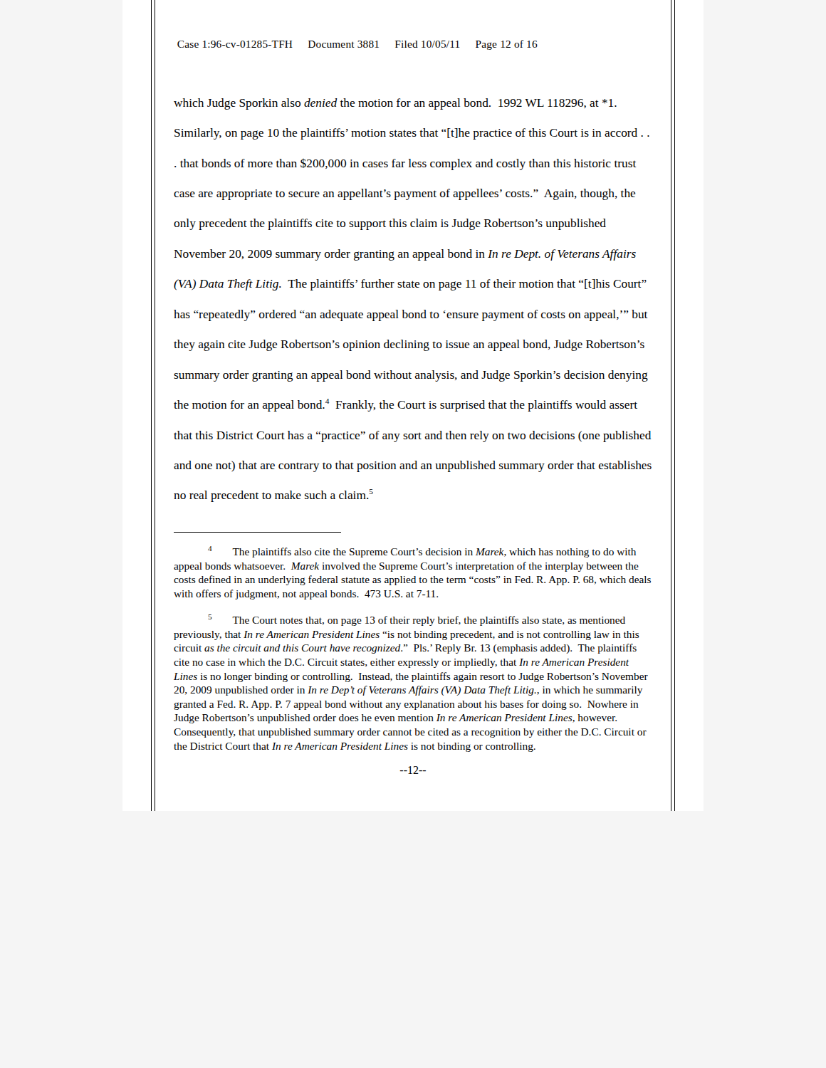Case 1:96-cv-01285-TFH Document 3881 Filed 10/05/11 Page 12 of 16
which Judge Sporkin also denied the motion for an appeal bond. 1992 WL 118296, at *1. Similarly, on page 10 the plaintiffs’ motion states that “[t]he practice of this Court is in accord . . . that bonds of more than $200,000 in cases far less complex and costly than this historic trust case are appropriate to secure an appellant’s payment of appellees’ costs.” Again, though, the only precedent the plaintiffs cite to support this claim is Judge Robertson’s unpublished November 20, 2009 summary order granting an appeal bond in In re Dept. of Veterans Affairs (VA) Data Theft Litig. The plaintiffs’ further state on page 11 of their motion that “[t]his Court” has “repeatedly” ordered “an adequate appeal bond to ‘ensure payment of costs on appeal,’” but they again cite Judge Robertson’s opinion declining to issue an appeal bond, Judge Robertson’s summary order granting an appeal bond without analysis, and Judge Sporkin’s decision denying the motion for an appeal bond.4 Frankly, the Court is surprised that the plaintiffs would assert that this District Court has a “practice” of any sort and then rely on two decisions (one published and one not) that are contrary to that position and an unpublished summary order that establishes no real precedent to make such a claim.5
4 The plaintiffs also cite the Supreme Court’s decision in Marek, which has nothing to do with appeal bonds whatsoever. Marek involved the Supreme Court’s interpretation of the interplay between the costs defined in an underlying federal statute as applied to the term “costs” in Fed. R. App. P. 68, which deals with offers of judgment, not appeal bonds. 473 U.S. at 7-11.
5 The Court notes that, on page 13 of their reply brief, the plaintiffs also state, as mentioned previously, that In re American President Lines “is not binding precedent, and is not controlling law in this circuit as the circuit and this Court have recognized.” Pls.’ Reply Br. 13 (emphasis added). The plaintiffs cite no case in which the D.C. Circuit states, either expressly or impliedly, that In re American President Lines is no longer binding or controlling. Instead, the plaintiffs again resort to Judge Robertson’s November 20, 2009 unpublished order in In re Dep’t of Veterans Affairs (VA) Data Theft Litig., in which he summarily granted a Fed. R. App. P. 7 appeal bond without any explanation about his bases for doing so. Nowhere in Judge Robertson’s unpublished order does he even mention In re American President Lines, however. Consequently, that unpublished summary order cannot be cited as a recognition by either the D.C. Circuit or the District Court that In re American President Lines is not binding or controlling.
--12--